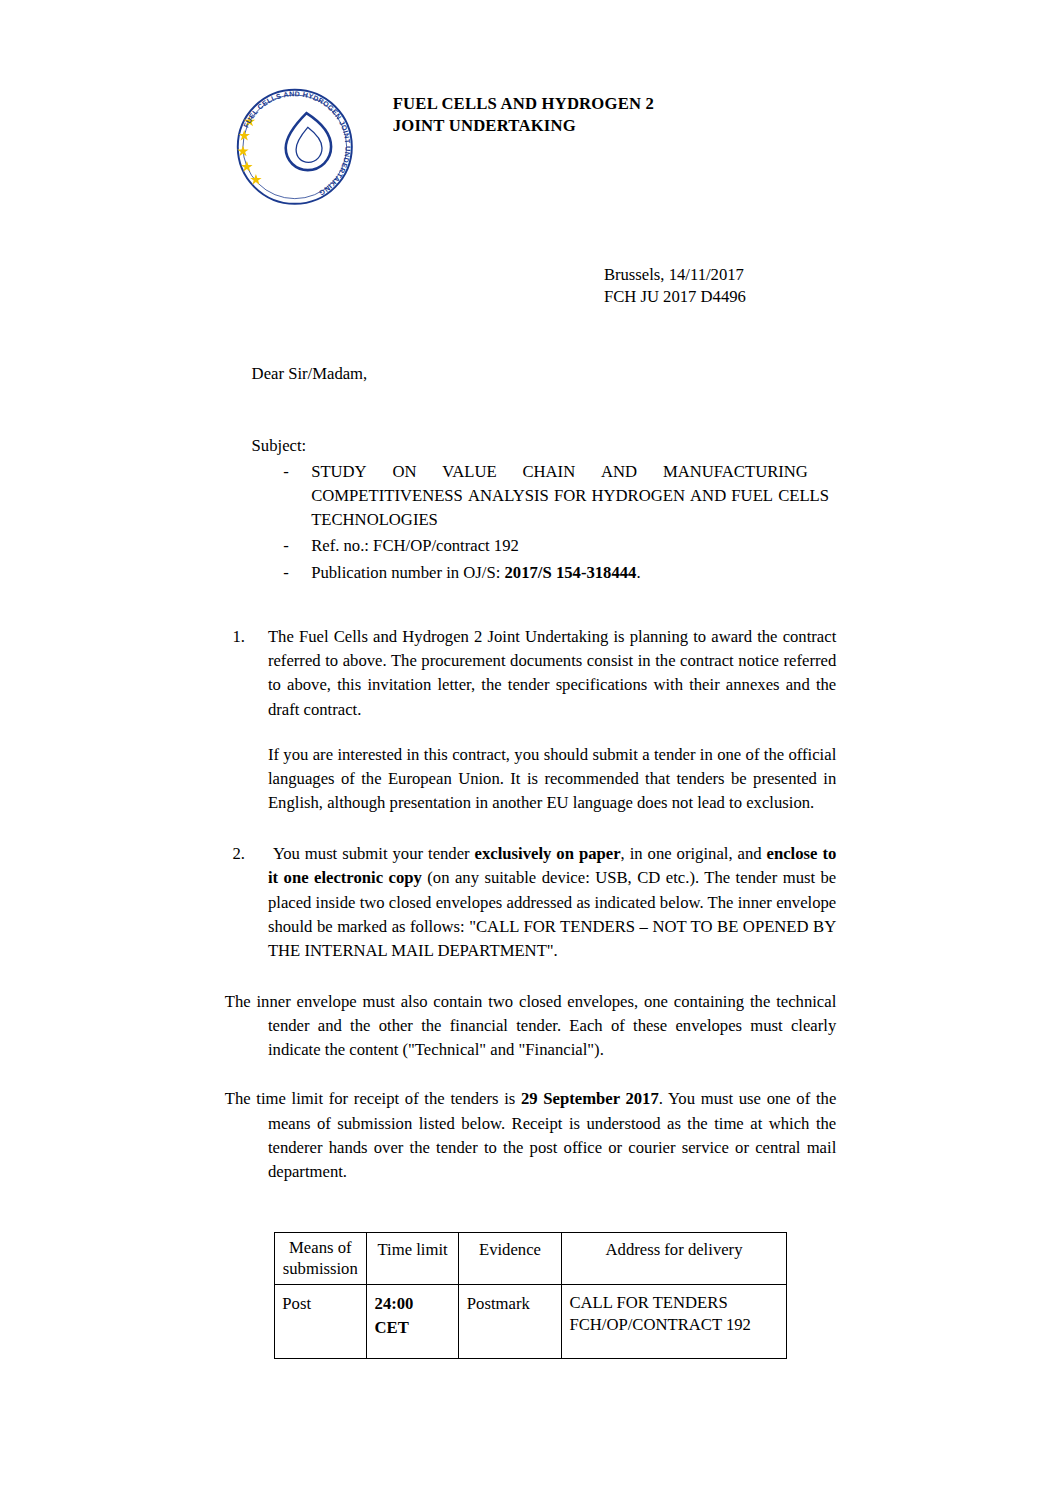FUEL CELLS AND HYDROGEN JOINT UNDERTAKING
FUEL CELLS AND HYDROGEN 2
JOINT UNDERTAKING
Brussels, 14/11/2017
FCH JU 2017 D4496
Dear Sir/Madam,
Subject:
STUDY ON VALUE CHAIN AND MANUFACTURING COMPETITIVENESS ANALYSIS FOR HYDROGEN AND FUEL CELLS TECHNOLOGIES
Ref. no.: FCH/OP/contract 192
Publication number in OJ/S: 2017/S 154-318444.
The Fuel Cells and Hydrogen 2 Joint Undertaking is planning to award the contract referred to above. The procurement documents consist in the contract notice referred to above, this invitation letter, the tender specifications with their annexes and the draft contract.
If you are interested in this contract, you should submit a tender in one of the official languages of the European Union. It is recommended that tenders be presented in English, although presentation in another EU language does not lead to exclusion.
You must submit your tender exclusively on paper, in one original, and enclose to it one electronic copy (on any suitable device: USB, CD etc.). The tender must be placed inside two closed envelopes addressed as indicated below. The inner envelope should be marked as follows: "CALL FOR TENDERS – NOT TO BE OPENED BY THE INTERNAL MAIL DEPARTMENT".
The inner envelope must also contain two closed envelopes, one containing the technical tender and the other the financial tender. Each of these envelopes must clearly indicate the content ("Technical" and "Financial").
The time limit for receipt of the tenders is 29 September 2017. You must use one of the means of submission listed below. Receipt is understood as the time at which the tenderer hands over the tender to the post office or courier service or central mail department.
| Means of submission | Time limit | Evidence | Address for delivery |
| --- | --- | --- | --- |
| Post | 24:00 CET | Postmark | CALL FOR TENDERS FCH/OP/CONTRACT 192 |